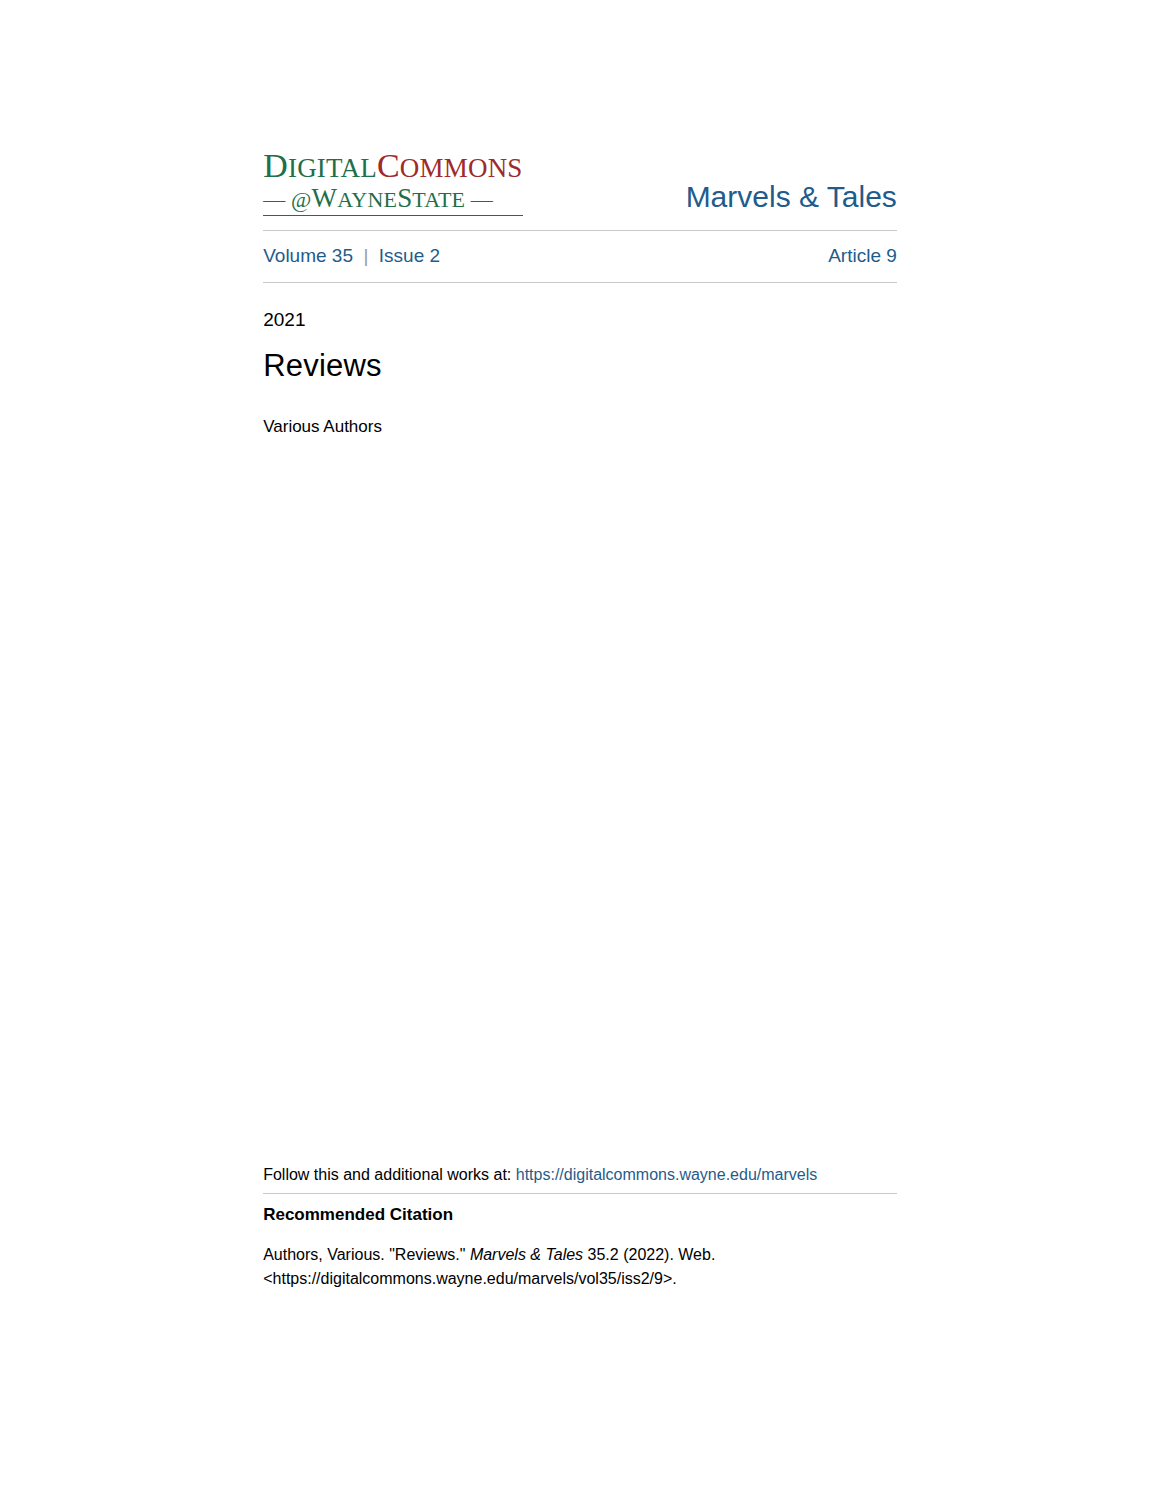DIGITALCOMMONS
— @WAYNESTATE —
Marvels & Tales
Volume 35 | Issue 2
Article 9
2021
Reviews
Various Authors
Follow this and additional works at: https://digitalcommons.wayne.edu/marvels
Recommended Citation
Authors, Various. "Reviews." Marvels & Tales 35.2 (2022). Web. <https://digitalcommons.wayne.edu/marvels/vol35/iss2/9>.